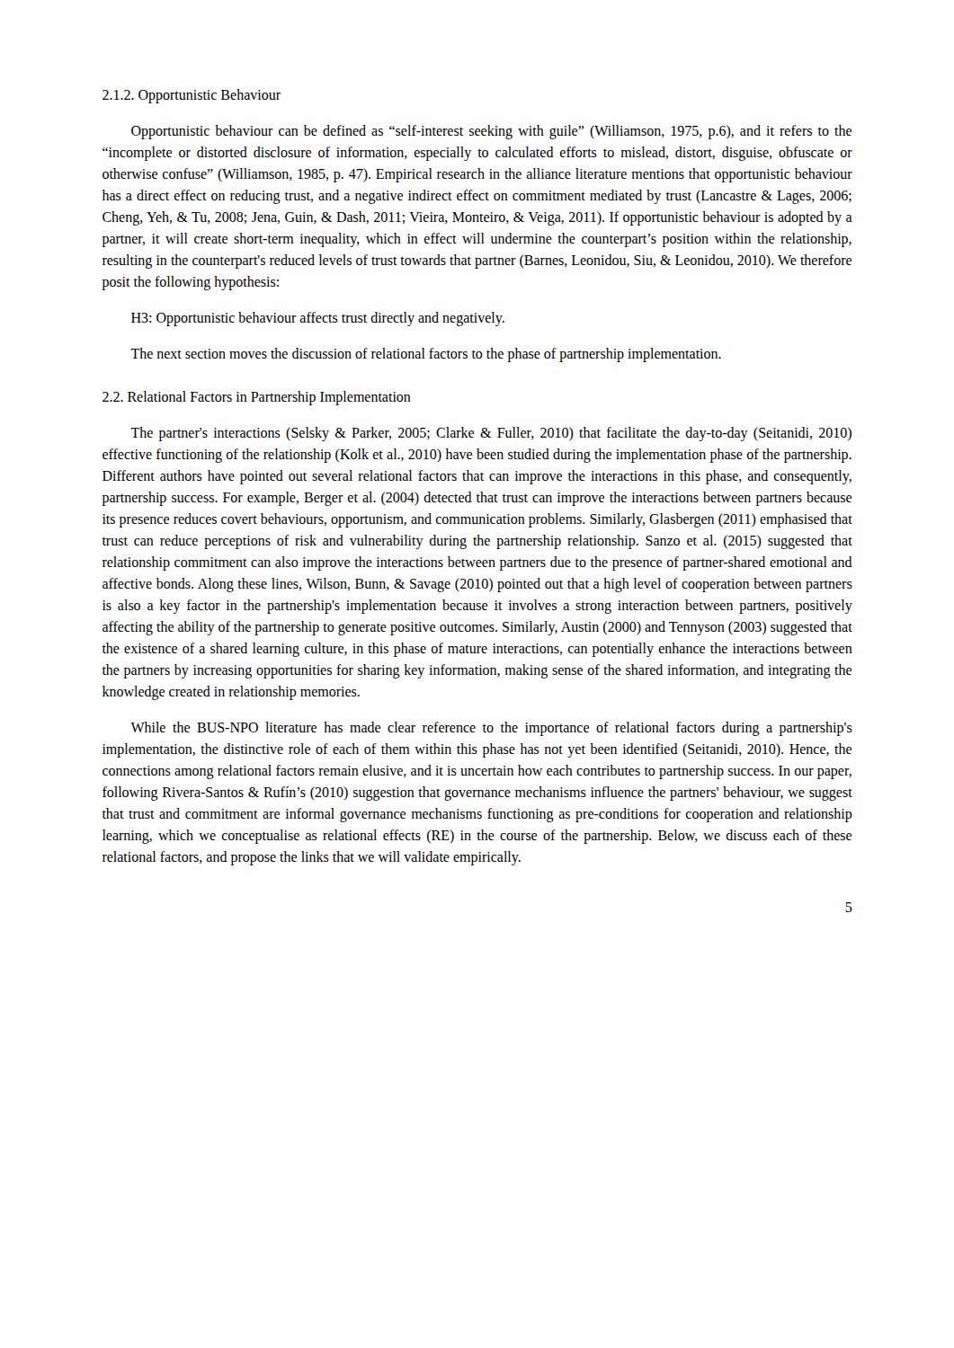2.1.2. Opportunistic Behaviour
Opportunistic behaviour can be defined as “self-interest seeking with guile” (Williamson, 1975, p.6), and it refers to the “incomplete or distorted disclosure of information, especially to calculated efforts to mislead, distort, disguise, obfuscate or otherwise confuse” (Williamson, 1985, p. 47). Empirical research in the alliance literature mentions that opportunistic behaviour has a direct effect on reducing trust, and a negative indirect effect on commitment mediated by trust (Lancastre & Lages, 2006; Cheng, Yeh, & Tu, 2008; Jena, Guin, & Dash, 2011; Vieira, Monteiro, & Veiga, 2011). If opportunistic behaviour is adopted by a partner, it will create short-term inequality, which in effect will undermine the counterpart’s position within the relationship, resulting in the counterpart's reduced levels of trust towards that partner (Barnes, Leonidou, Siu, & Leonidou, 2010). We therefore posit the following hypothesis:
H3: Opportunistic behaviour affects trust directly and negatively.
The next section moves the discussion of relational factors to the phase of partnership implementation.
2.2. Relational Factors in Partnership Implementation
The partner's interactions (Selsky & Parker, 2005; Clarke & Fuller, 2010) that facilitate the day-to-day (Seitanidi, 2010) effective functioning of the relationship (Kolk et al., 2010) have been studied during the implementation phase of the partnership. Different authors have pointed out several relational factors that can improve the interactions in this phase, and consequently, partnership success. For example, Berger et al. (2004) detected that trust can improve the interactions between partners because its presence reduces covert behaviours, opportunism, and communication problems. Similarly, Glasbergen (2011) emphasised that trust can reduce perceptions of risk and vulnerability during the partnership relationship. Sanzo et al. (2015) suggested that relationship commitment can also improve the interactions between partners due to the presence of partner-shared emotional and affective bonds. Along these lines, Wilson, Bunn, & Savage (2010) pointed out that a high level of cooperation between partners is also a key factor in the partnership's implementation because it involves a strong interaction between partners, positively affecting the ability of the partnership to generate positive outcomes. Similarly, Austin (2000) and Tennyson (2003) suggested that the existence of a shared learning culture, in this phase of mature interactions, can potentially enhance the interactions between the partners by increasing opportunities for sharing key information, making sense of the shared information, and integrating the knowledge created in relationship memories.
While the BUS-NPO literature has made clear reference to the importance of relational factors during a partnership's implementation, the distinctive role of each of them within this phase has not yet been identified (Seitanidi, 2010). Hence, the connections among relational factors remain elusive, and it is uncertain how each contributes to partnership success. In our paper, following Rivera-Santos & Rufín’s (2010) suggestion that governance mechanisms influence the partners' behaviour, we suggest that trust and commitment are informal governance mechanisms functioning as pre-conditions for cooperation and relationship learning, which we conceptualise as relational effects (RE) in the course of the partnership. Below, we discuss each of these relational factors, and propose the links that we will validate empirically.
5